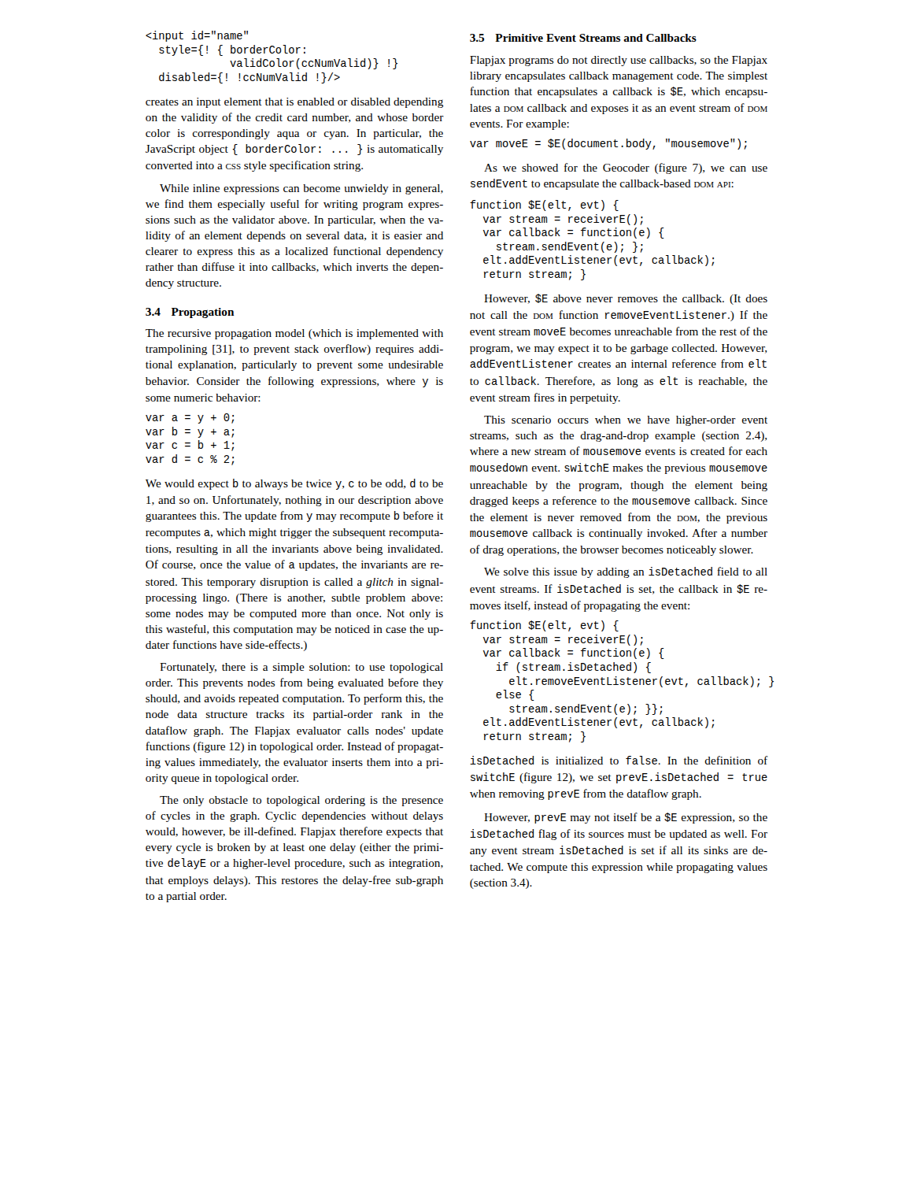<input id="name"
  style={! { borderColor:
             validColor(ccNumValid)} !}
  disabled={! !ccNumValid !}/>
creates an input element that is enabled or disabled depending on the validity of the credit card number, and whose border color is correspondingly aqua or cyan. In particular, the JavaScript object { borderColor: ... } is automatically converted into a css style specification string.
While inline expressions can become unwieldy in general, we find them especially useful for writing program expressions such as the validator above. In particular, when the validity of an element depends on several data, it is easier and clearer to express this as a localized functional dependency rather than diffuse it into callbacks, which inverts the dependency structure.
3.4 Propagation
The recursive propagation model (which is implemented with trampolining [31], to prevent stack overflow) requires additional explanation, particularly to prevent some undesirable behavior. Consider the following expressions, where y is some numeric behavior:
var a = y + 0;
var b = y + a;
var c = b + 1;
var d = c % 2;
We would expect b to always be twice y, c to be odd, d to be 1, and so on. Unfortunately, nothing in our description above guarantees this. The update from y may recompute b before it recomputes a, which might trigger the subsequent recomputations, resulting in all the invariants above being invalidated. Of course, once the value of a updates, the invariants are restored. This temporary disruption is called a glitch in signal-processing lingo. (There is another, subtle problem above: some nodes may be computed more than once. Not only is this wasteful, this computation may be noticed in case the updater functions have side-effects.)
Fortunately, there is a simple solution: to use topological order. This prevents nodes from being evaluated before they should, and avoids repeated computation. To perform this, the node data structure tracks its partial-order rank in the dataflow graph. The Flapjax evaluator calls nodes' update functions (figure 12) in topological order. Instead of propagating values immediately, the evaluator inserts them into a priority queue in topological order.
The only obstacle to topological ordering is the presence of cycles in the graph. Cyclic dependencies without delays would, however, be ill-defined. Flapjax therefore expects that every cycle is broken by at least one delay (either the primitive delayE or a higher-level procedure, such as integration, that employs delays). This restores the delay-free sub-graph to a partial order.
3.5 Primitive Event Streams and Callbacks
Flapjax programs do not directly use callbacks, so the Flapjax library encapsulates callback management code. The simplest function that encapsulates a callback is $E, which encapsulates a dom callback and exposes it as an event stream of dom events. For example:
var moveE = $E(document.body, "mousemove");
As we showed for the Geocoder (figure 7), we can use sendEvent to encapsulate the callback-based dom api:
function $E(elt, evt) {
  var stream = receiverE();
  var callback = function(e) {
    stream.sendEvent(e); };
  elt.addEventListener(evt, callback);
  return stream; }
However, $E above never removes the callback. (It does not call the dom function removeEventListener.) If the event stream moveE becomes unreachable from the rest of the program, we may expect it to be garbage collected. However, addEventListener creates an internal reference from elt to callback. Therefore, as long as elt is reachable, the event stream fires in perpetuity.
This scenario occurs when we have higher-order event streams, such as the drag-and-drop example (section 2.4), where a new stream of mousemove events is created for each mousedown event. switchE makes the previous mousemove unreachable by the program, though the element being dragged keeps a reference to the mousemove callback. Since the element is never removed from the dom, the previous mousemove callback is continually invoked. After a number of drag operations, the browser becomes noticeably slower.
We solve this issue by adding an isDetached field to all event streams. If isDetached is set, the callback in $E removes itself, instead of propagating the event:
function $E(elt, evt) {
  var stream = receiverE();
  var callback = function(e) {
    if (stream.isDetached) {
      elt.removeEventListener(evt, callback); }
    else {
      stream.sendEvent(e); }};
  elt.addEventListener(evt, callback);
  return stream; }
isDetached is initialized to false. In the definition of switchE (figure 12), we set prevE.isDetached = true when removing prevE from the dataflow graph.
However, prevE may not itself be a $E expression, so the isDetached flag of its sources must be updated as well. For any event stream isDetached is set if all its sinks are detached. We compute this expression while propagating values (section 3.4).